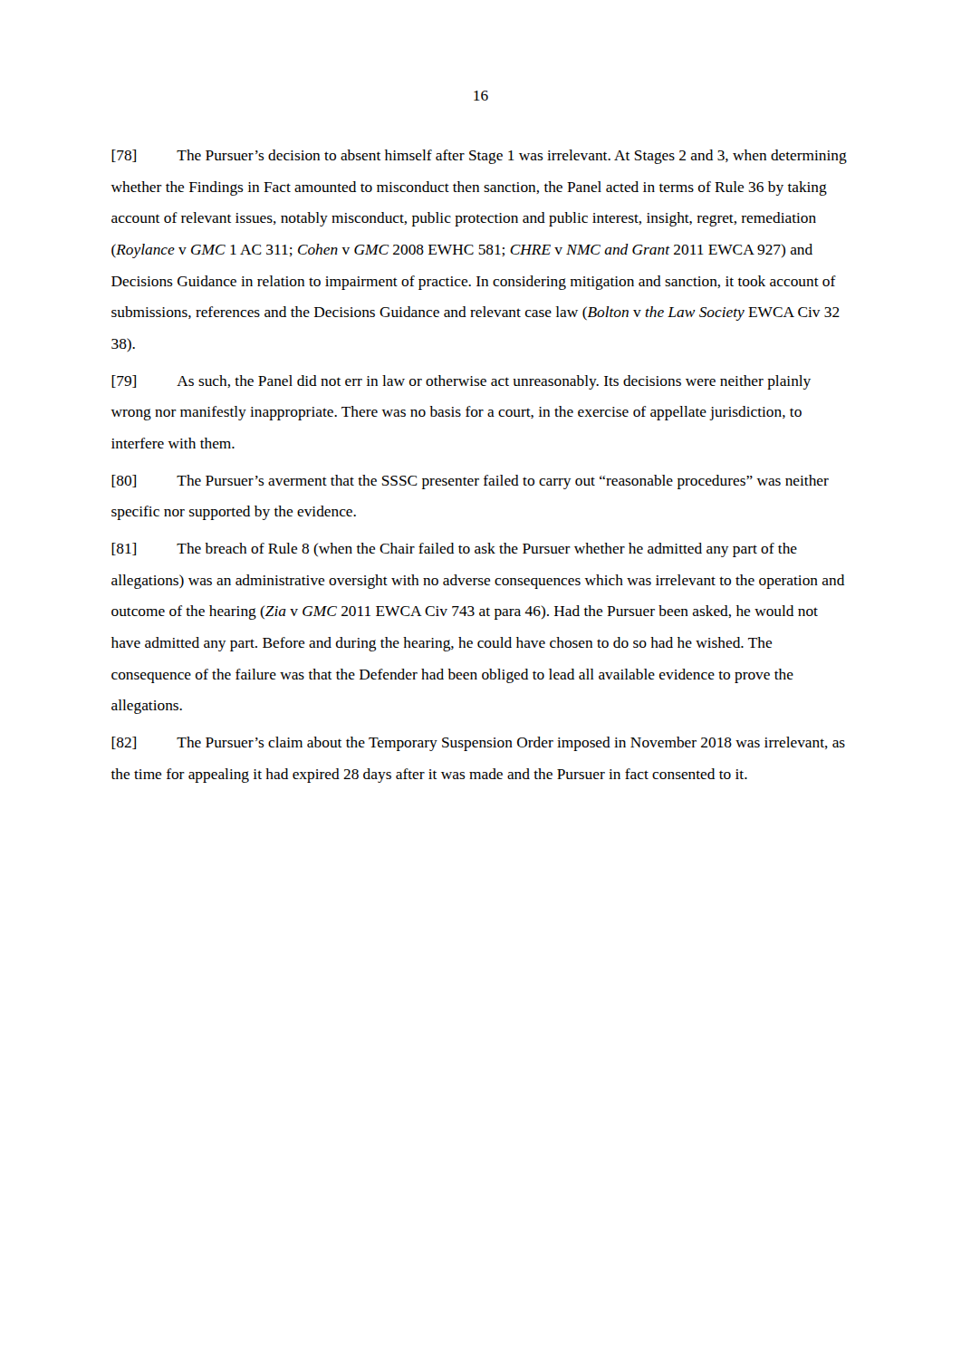16
[78] The Pursuer’s decision to absent himself after Stage 1 was irrelevant. At Stages 2 and 3, when determining whether the Findings in Fact amounted to misconduct then sanction, the Panel acted in terms of Rule 36 by taking account of relevant issues, notably misconduct, public protection and public interest, insight, regret, remediation (Roylance v GMC 1 AC 311; Cohen v GMC 2008 EWHC 581; CHRE v NMC and Grant 2011 EWCA 927) and Decisions Guidance in relation to impairment of practice. In considering mitigation and sanction, it took account of submissions, references and the Decisions Guidance and relevant case law (Bolton v the Law Society EWCA Civ 32 38).
[79] As such, the Panel did not err in law or otherwise act unreasonably. Its decisions were neither plainly wrong nor manifestly inappropriate. There was no basis for a court, in the exercise of appellate jurisdiction, to interfere with them.
[80] The Pursuer’s averment that the SSSC presenter failed to carry out “reasonable procedures” was neither specific nor supported by the evidence.
[81] The breach of Rule 8 (when the Chair failed to ask the Pursuer whether he admitted any part of the allegations) was an administrative oversight with no adverse consequences which was irrelevant to the operation and outcome of the hearing (Zia v GMC 2011 EWCA Civ 743 at para 46). Had the Pursuer been asked, he would not have admitted any part. Before and during the hearing, he could have chosen to do so had he wished. The consequence of the failure was that the Defender had been obliged to lead all available evidence to prove the allegations.
[82] The Pursuer’s claim about the Temporary Suspension Order imposed in November 2018 was irrelevant, as the time for appealing it had expired 28 days after it was made and the Pursuer in fact consented to it.